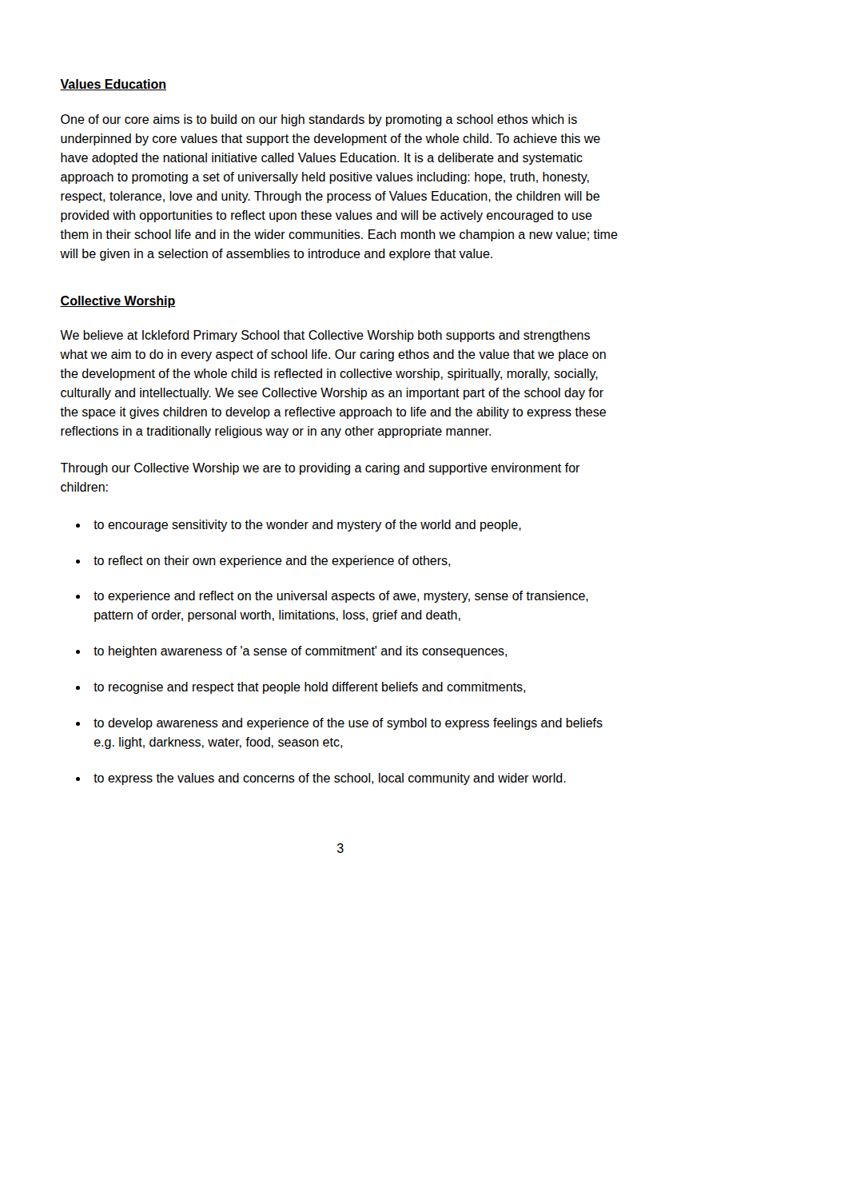Values Education
One of our core aims is to build on our high standards by promoting a school ethos which is underpinned by core values that support the development of the whole child. To achieve this we have adopted the national initiative called Values Education. It is a deliberate and systematic approach to promoting a set of universally held positive values including: hope, truth, honesty, respect, tolerance, love and unity. Through the process of Values Education, the children will be provided with opportunities to reflect upon these values and will be actively encouraged to use them in their school life and in the wider communities. Each month we champion a new value; time will be given in a selection of assemblies to introduce and explore that value.
Collective Worship
We believe at Ickleford Primary School that Collective Worship both supports and strengthens what we aim to do in every aspect of school life. Our caring ethos and the value that we place on the development of the whole child is reflected in collective worship, spiritually, morally, socially, culturally and intellectually. We see Collective Worship as an important part of the school day for the space it gives children to develop a reflective approach to life and the ability to express these reflections in a traditionally religious way or in any other appropriate manner.
Through our Collective Worship we are to providing a caring and supportive environment for children:
to encourage sensitivity to the wonder and mystery of the world and people,
to reflect on their own experience and the experience of others,
to experience and reflect on the universal aspects of awe, mystery, sense of transience, pattern of order, personal worth, limitations, loss, grief and death,
to heighten awareness of 'a sense of commitment' and its consequences,
to recognise and respect that people hold different beliefs and commitments,
to develop awareness and experience of the use of symbol to express feelings and beliefs e.g. light, darkness, water, food, season etc,
to express the values and concerns of the school, local community and wider world.
3